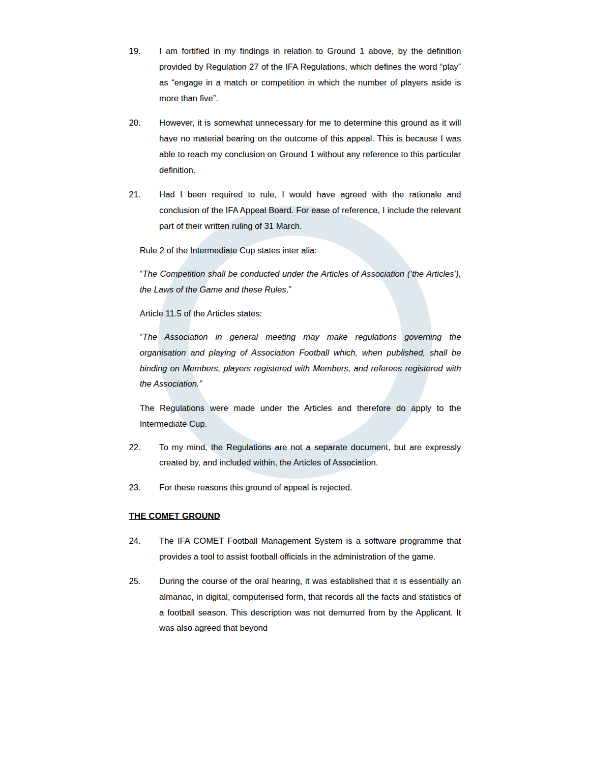19. I am fortified in my findings in relation to Ground 1 above, by the definition provided by Regulation 27 of the IFA Regulations, which defines the word “play” as “engage in a match or competition in which the number of players aside is more than five”.
20. However, it is somewhat unnecessary for me to determine this ground as it will have no material bearing on the outcome of this appeal. This is because I was able to reach my conclusion on Ground 1 without any reference to this particular definition.
21. Had I been required to rule, I would have agreed with the rationale and conclusion of the IFA Appeal Board. For ease of reference, I include the relevant part of their written ruling of 31 March.
Rule 2 of the Intermediate Cup states inter alia:
“The Competition shall be conducted under the Articles of Association (‘the Articles’), the Laws of the Game and these Rules.”
Article 11.5 of the Articles states:
“The Association in general meeting may make regulations governing the organisation and playing of Association Football which, when published, shall be binding on Members, players registered with Members, and referees registered with the Association.”
The Regulations were made under the Articles and therefore do apply to the Intermediate Cup.
22. To my mind, the Regulations are not a separate document, but are expressly created by, and included within, the Articles of Association.
23. For these reasons this ground of appeal is rejected.
THE COMET GROUND
24. The IFA COMET Football Management System is a software programme that provides a tool to assist football officials in the administration of the game.
25. During the course of the oral hearing, it was established that it is essentially an almanac, in digital, computerised form, that records all the facts and statistics of a football season. This description was not demurred from by the Applicant. It was also agreed that beyond